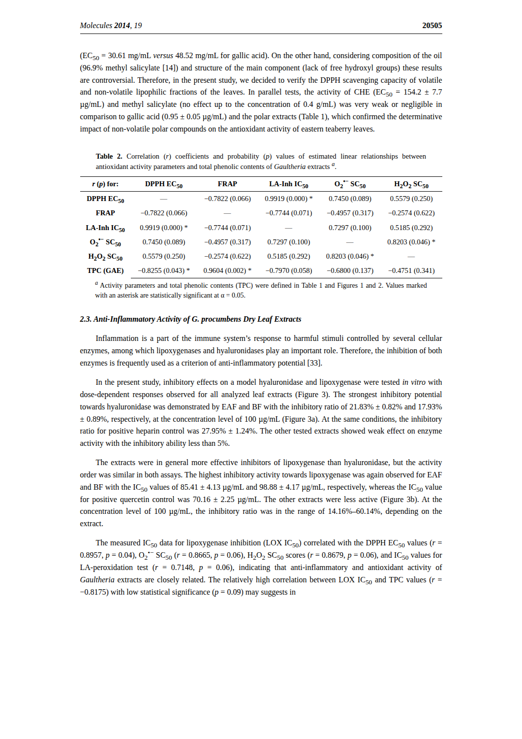Molecules 2014, 19 20505
(EC50 = 30.61 mg/mL versus 48.52 mg/mL for gallic acid). On the other hand, considering composition of the oil (96.9% methyl salicylate [14]) and structure of the main component (lack of free hydroxyl groups) these results are controversial. Therefore, in the present study, we decided to verify the DPPH scavenging capacity of volatile and non-volatile lipophilic fractions of the leaves. In parallel tests, the activity of CHE (EC50 = 154.2 ± 7.7 µg/mL) and methyl salicylate (no effect up to the concentration of 0.4 g/mL) was very weak or negligible in comparison to gallic acid (0.95 ± 0.05 µg/mL) and the polar extracts (Table 1), which confirmed the determinative impact of non-volatile polar compounds on the antioxidant activity of eastern teaberry leaves.
Table 2. Correlation ( r ) coefficients and probability ( p ) values of estimated linear relationships between antioxidant activity parameters and total phenolic contents of Gaultheria extracts a .
| r ( p ) for: | DPPH EC 50 | FRAP | LA-Inh IC 50 | O 2 •− SC 50 | H 2 O 2 SC 50 |
| --- | --- | --- | --- | --- | --- |
| DPPH EC 50 | — | −0.7822 (0.066) | 0.9919 (0.000) * | 0.7450 (0.089) | 0.5579 (0.250) |
| FRAP | −0.7822 (0.066) | — | −0.7744 (0.071) | −0.4957 (0.317) | −0.2574 (0.622) |
| LA-Inh IC 50 | 0.9919 (0.000) * | −0.7744 (0.071) | — | 0.7297 (0.100) | 0.5185 (0.292) |
| O 2 •− SC 50 | 0.7450 (0.089) | −0.4957 (0.317) | 0.7297 (0.100) | — | 0.8203 (0.046) * |
| H 2 O 2 SC 50 | 0.5579 (0.250) | −0.2574 (0.622) | 0.5185 (0.292) | 0.8203 (0.046) * | — |
| TPC (GAE) | −0.8255 (0.043) * | 0.9604 (0.002) * | −0.7970 (0.058) | −0.6800 (0.137) | −0.4751 (0.341) |
a Activity parameters and total phenolic contents (TPC) were defined in Table 1 and Figures 1 and 2. Values marked with an asterisk are statistically significant at α = 0.05.
2.3. Anti-Inflammatory Activity of G. procumbens Dry Leaf Extracts
Inflammation is a part of the immune system’s response to harmful stimuli controlled by several cellular enzymes, among which lipoxygenases and hyaluronidases play an important role. Therefore, the inhibition of both enzymes is frequently used as a criterion of anti-inflammatory potential [33].
In the present study, inhibitory effects on a model hyaluronidase and lipoxygenase were tested in vitro with dose-dependent responses observed for all analyzed leaf extracts (Figure 3). The strongest inhibitory potential towards hyaluronidase was demonstrated by EAF and BF with the inhibitory ratio of 21.83% ± 0.82% and 17.93% ± 0.89%, respectively, at the concentration level of 100 µg/mL (Figure 3a). At the same conditions, the inhibitory ratio for positive heparin control was 27.95% ± 1.24%. The other tested extracts showed weak effect on enzyme activity with the inhibitory ability less than 5%.
The extracts were in general more effective inhibitors of lipoxygenase than hyaluronidase, but the activity order was similar in both assays. The highest inhibitory activity towards lipoxygenase was again observed for EAF and BF with the IC50 values of 85.41 ± 4.13 µg/mL and 98.88 ± 4.17 µg/mL, respectively, whereas the IC50 value for positive quercetin control was 70.16 ± 2.25 µg/mL. The other extracts were less active (Figure 3b). At the concentration level of 100 µg/mL, the inhibitory ratio was in the range of 14.16%–60.14%, depending on the extract.
The measured IC50 data for lipoxygenase inhibition (LOX IC50) correlated with the DPPH EC50 values (r = 0.8957, p = 0.04), O2•− SC50 (r = 0.8665, p = 0.06), H2O2 SC50 scores (r = 0.8679, p = 0.06), and IC50 values for LA-peroxidation test (r = 0.7148, p = 0.06), indicating that anti-inflammatory and antioxidant activity of Gaultheria extracts are closely related. The relatively high correlation between LOX IC50 and TPC values (r = −0.8175) with low statistical significance (p = 0.09) may suggests in